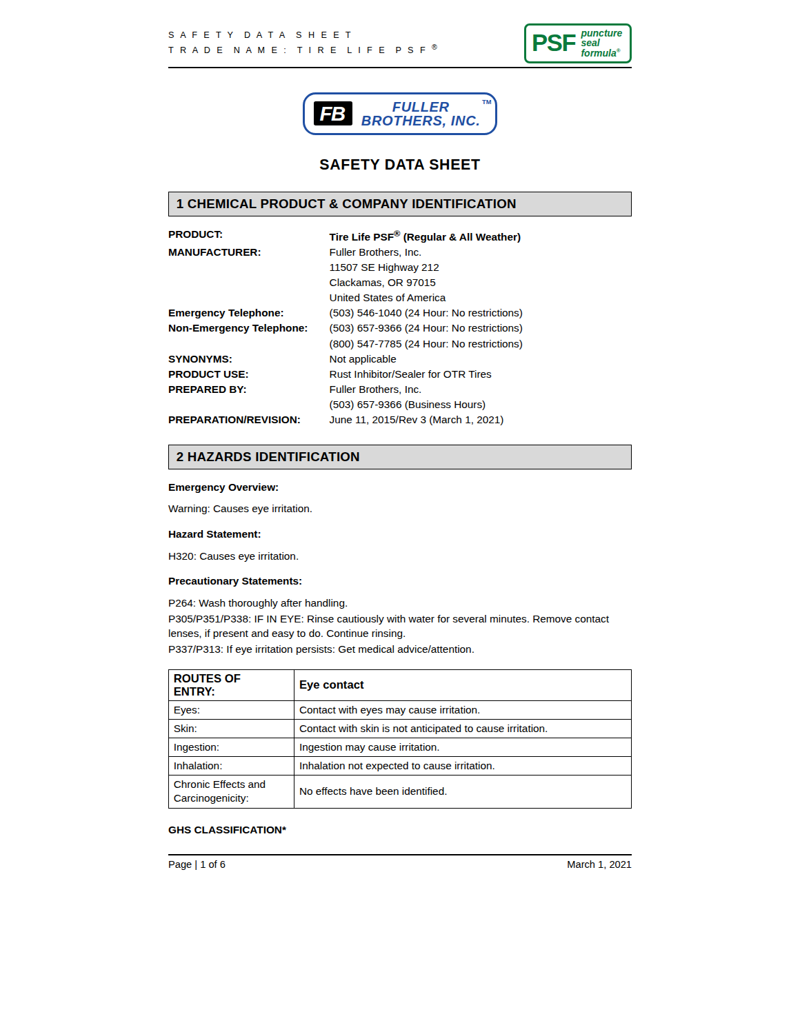S A F E T Y D A T A S H E E T
T R A D E N A M E : T i r e L i f e P S F ®
PSF
puncture
seal
formula®
TM
FB
FULLER
BROTHERS, INC.
SAFETY DATA SHEET
1 CHEMICAL PRODUCT & COMPANY IDENTIFICATION
| PRODUCT: | Tire Life PSF ® (Regular & All Weather) |
| MANUFACTURER: | Fuller Brothers, Inc. |
| | 11507 SE Highway 212 |
| | Clackamas, OR 97015 |
| | United States of America |
| Emergency Telephone: | (503) 546-1040 (24 Hour: No restrictions) |
| Non-Emergency Telephone: | (503) 657-9366 (24 Hour: No restrictions) |
| | (800) 547-7785 (24 Hour: No restrictions) |
| SYNONYMS: | Not applicable |
| PRODUCT USE: | Rust Inhibitor/Sealer for OTR Tires |
| PREPARED BY: | Fuller Brothers, Inc. |
| | (503) 657-9366 (Business Hours) |
| PREPARATION/REVISION: | June 11, 2015/Rev 3 (March 1, 2021) |
2 HAZARDS IDENTIFICATION
Emergency Overview:
Warning: Causes eye irritation.
Hazard Statement:
H320: Causes eye irritation.
Precautionary Statements:
P264: Wash thoroughly after handling.
P305/P351/P338: IF IN EYE: Rinse cautiously with water for several minutes. Remove contact lenses, if present and easy to do. Continue rinsing.
P337/P313: If eye irritation persists: Get medical advice/attention.
| ROUTES OF ENTRY: | Eye contact |
| Eyes: | Contact with eyes may cause irritation. |
| Skin: | Contact with skin is not anticipated to cause irritation. |
| Ingestion: | Ingestion may cause irritation. |
| Inhalation: | Inhalation not expected to cause irritation. |
| Chronic Effects and Carcinogenicity: | No effects have been identified. |
GHS CLASSIFICATION*
Page | 1 of 6
March 1, 2021